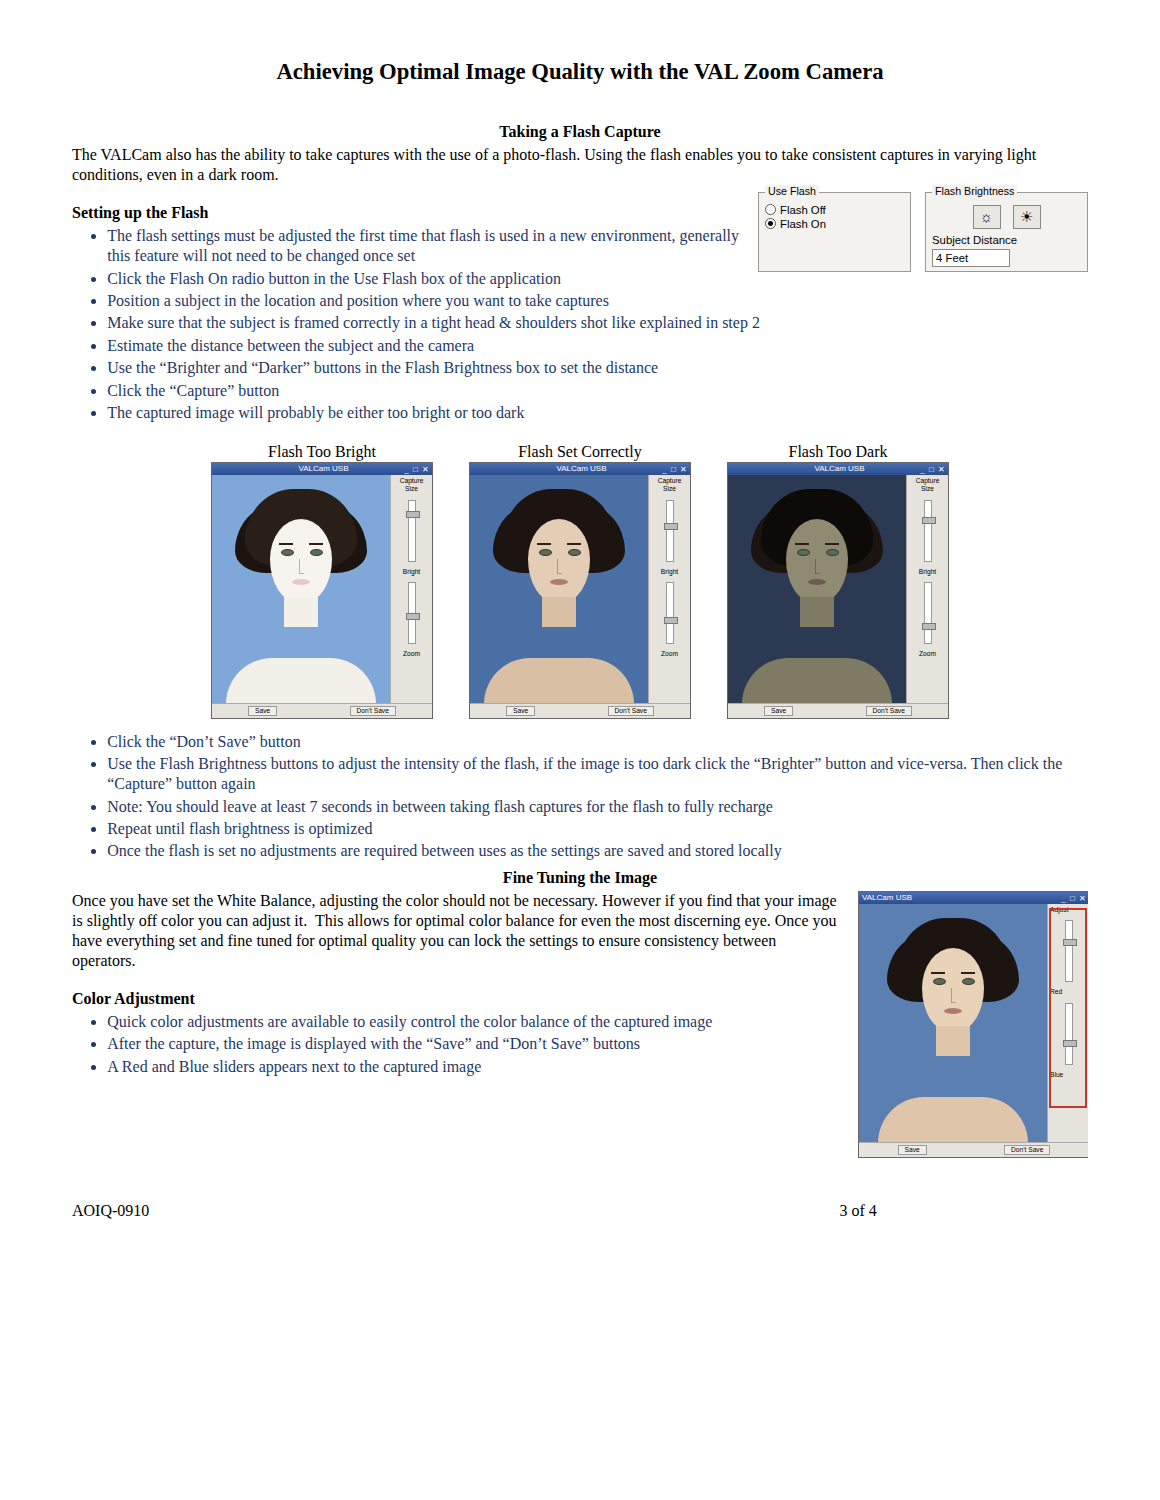Achieving Optimal Image Quality with the VAL Zoom Camera
Taking a Flash Capture
The VALCam also has the ability to take captures with the use of a photo-flash. Using the flash enables you to take consistent captures in varying light conditions, even in a dark room.
Use Flash
Flash Off
Flash On
Flash Brightness
☼☀
Subject Distance
4 Feet
Setting up the Flash
The flash settings must be adjusted the first time that flash is used in a new environment, generally this feature will not need to be changed once set
Click the Flash On radio button in the Use Flash box of the application
Position a subject in the location and position where you want to take captures
Make sure that the subject is framed correctly in a tight head & shoulders shot like explained in step 2
Estimate the distance between the subject and the camera
Use the “Brighter and “Darker” buttons in the Flash Brightness box to set the distance
Click the “Capture” button
The captured image will probably be either too bright or too dark
| Flash Too Bright | Flash Set Correctly | Flash Too Dark |
| VALCam USB _ □ ✕ Capture Size Bright Zoom Save Don't Save | VALCam USB _ □ ✕ Capture Size Bright Zoom Save Don't Save | VALCam USB _ □ ✕ Capture Size Bright Zoom Save Don't Save |
Click the “Don’t Save” button
Use the Flash Brightness buttons to adjust the intensity of the flash, if the image is too dark click the “Brighter” button and vice-versa. Then click the “Capture” button again
Note: You should leave at least 7 seconds in between taking flash captures for the flash to fully recharge
Repeat until flash brightness is optimized
Once the flash is set no adjustments are required between uses as the settings are saved and stored locally
Fine Tuning the Image
VALCam USB_ □ ✕
Adjust
Red
Blue
Save Don't Save
Once you have set the White Balance, adjusting the color should not be necessary. However if you find that your image is slightly off color you can adjust it. This allows for optimal color balance for even the most discerning eye. Once you have everything set and fine tuned for optimal quality you can lock the settings to ensure consistency between operators.
Color Adjustment
Quick color adjustments are available to easily control the color balance of the captured image
After the capture, the image is displayed with the “Save” and “Don’t Save” buttons
A Red and Blue sliders appears next to the captured image
AOIQ-0910
3 of 4